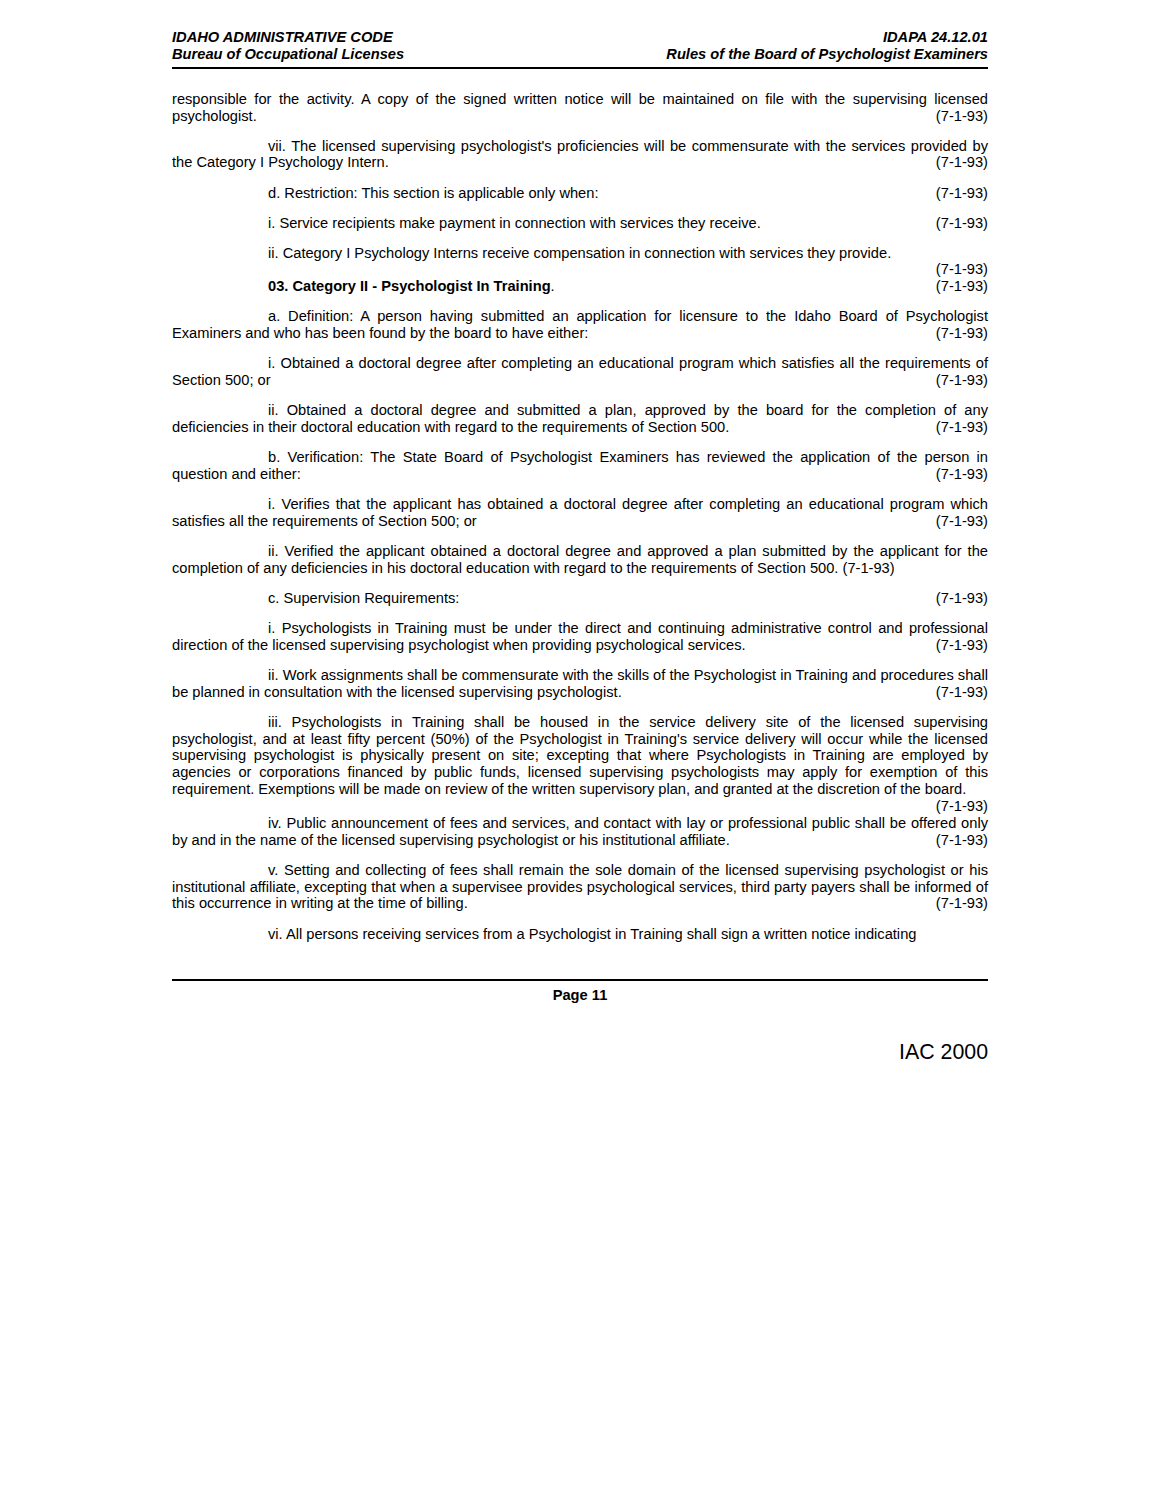IDAHO ADMINISTRATIVE CODE
Bureau of Occupational Licenses
IDAPA 24.12.01
Rules of the Board of Psychologist Examiners
responsible for the activity. A copy of the signed written notice will be maintained on file with the supervising licensed psychologist.(7-1-93)
vii. The licensed supervising psychologist's proficiencies will be commensurate with the services provided by the Category I Psychology Intern.(7-1-93)
d. Restriction: This section is applicable only when:(7-1-93)
i. Service recipients make payment in connection with services they receive.(7-1-93)
ii. Category I Psychology Interns receive compensation in connection with services they provide.(7-1-93)
03. Category II - Psychologist In Training.(7-1-93)
a. Definition: A person having submitted an application for licensure to the Idaho Board of Psychologist Examiners and who has been found by the board to have either:(7-1-93)
i. Obtained a doctoral degree after completing an educational program which satisfies all the requirements of Section 500; or(7-1-93)
ii. Obtained a doctoral degree and submitted a plan, approved by the board for the completion of any deficiencies in their doctoral education with regard to the requirements of Section 500.(7-1-93)
b. Verification: The State Board of Psychologist Examiners has reviewed the application of the person in question and either:(7-1-93)
i. Verifies that the applicant has obtained a doctoral degree after completing an educational program which satisfies all the requirements of Section 500; or(7-1-93)
ii. Verified the applicant obtained a doctoral degree and approved a plan submitted by the applicant for the completion of any deficiencies in his doctoral education with regard to the requirements of Section 500. (7-1-93)
c. Supervision Requirements:(7-1-93)
i. Psychologists in Training must be under the direct and continuing administrative control and professional direction of the licensed supervising psychologist when providing psychological services.(7-1-93)
ii. Work assignments shall be commensurate with the skills of the Psychologist in Training and procedures shall be planned in consultation with the licensed supervising psychologist.(7-1-93)
iii. Psychologists in Training shall be housed in the service delivery site of the licensed supervising psychologist, and at least fifty percent (50%) of the Psychologist in Training's service delivery will occur while the licensed supervising psychologist is physically present on site; excepting that where Psychologists in Training are employed by agencies or corporations financed by public funds, licensed supervising psychologists may apply for exemption of this requirement. Exemptions will be made on review of the written supervisory plan, and granted at the discretion of the board.(7-1-93)
iv. Public announcement of fees and services, and contact with lay or professional public shall be offered only by and in the name of the licensed supervising psychologist or his institutional affiliate.(7-1-93)
v. Setting and collecting of fees shall remain the sole domain of the licensed supervising psychologist or his institutional affiliate, excepting that when a supervisee provides psychological services, third party payers shall be informed of this occurrence in writing at the time of billing.(7-1-93)
vi. All persons receiving services from a Psychologist in Training shall sign a written notice indicating
Page 11
IAC 2000